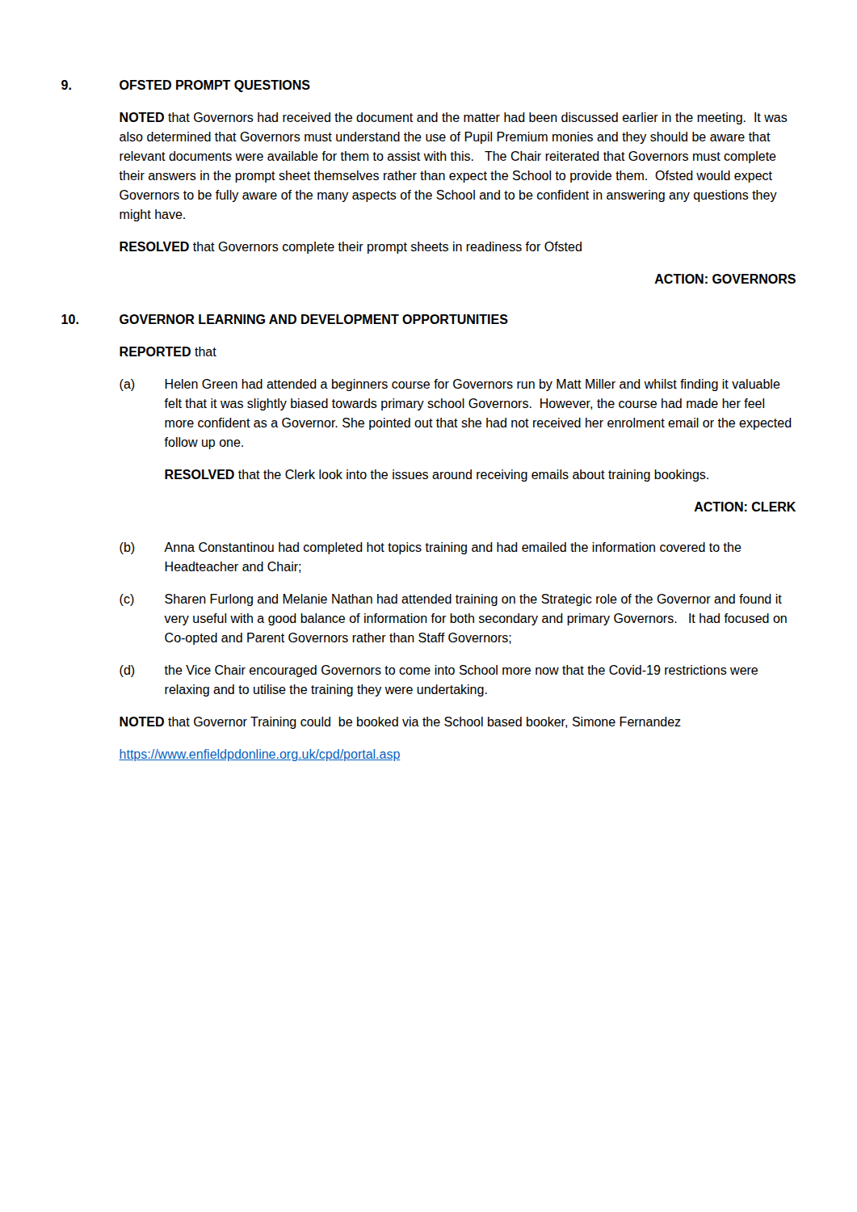9. OFSTED PROMPT QUESTIONS
NOTED that Governors had received the document and the matter had been discussed earlier in the meeting. It was also determined that Governors must understand the use of Pupil Premium monies and they should be aware that relevant documents were available for them to assist with this. The Chair reiterated that Governors must complete their answers in the prompt sheet themselves rather than expect the School to provide them. Ofsted would expect Governors to be fully aware of the many aspects of the School and to be confident in answering any questions they might have.
RESOLVED that Governors complete their prompt sheets in readiness for Ofsted
ACTION: GOVERNORS
10. GOVERNOR LEARNING AND DEVELOPMENT OPPORTUNITIES
REPORTED that
(a)
Helen Green had attended a beginners course for Governors run by Matt Miller and whilst finding it valuable felt that it was slightly biased towards primary school Governors. However, the course had made her feel more confident as a Governor. She pointed out that she had not received her enrolment email or the expected follow up one.
RESOLVED that the Clerk look into the issues around receiving emails about training bookings.
ACTION: CLERK
(b)
Anna Constantinou had completed hot topics training and had emailed the information covered to the Headteacher and Chair;
(c)
Sharen Furlong and Melanie Nathan had attended training on the Strategic role of the Governor and found it very useful with a good balance of information for both secondary and primary Governors. It had focused on Co-opted and Parent Governors rather than Staff Governors;
(d)
the Vice Chair encouraged Governors to come into School more now that the Covid-19 restrictions were relaxing and to utilise the training they were undertaking.
NOTED that Governor Training could be booked via the School based booker, Simone Fernandez
https://www.enfieldpdonline.org.uk/cpd/portal.asp